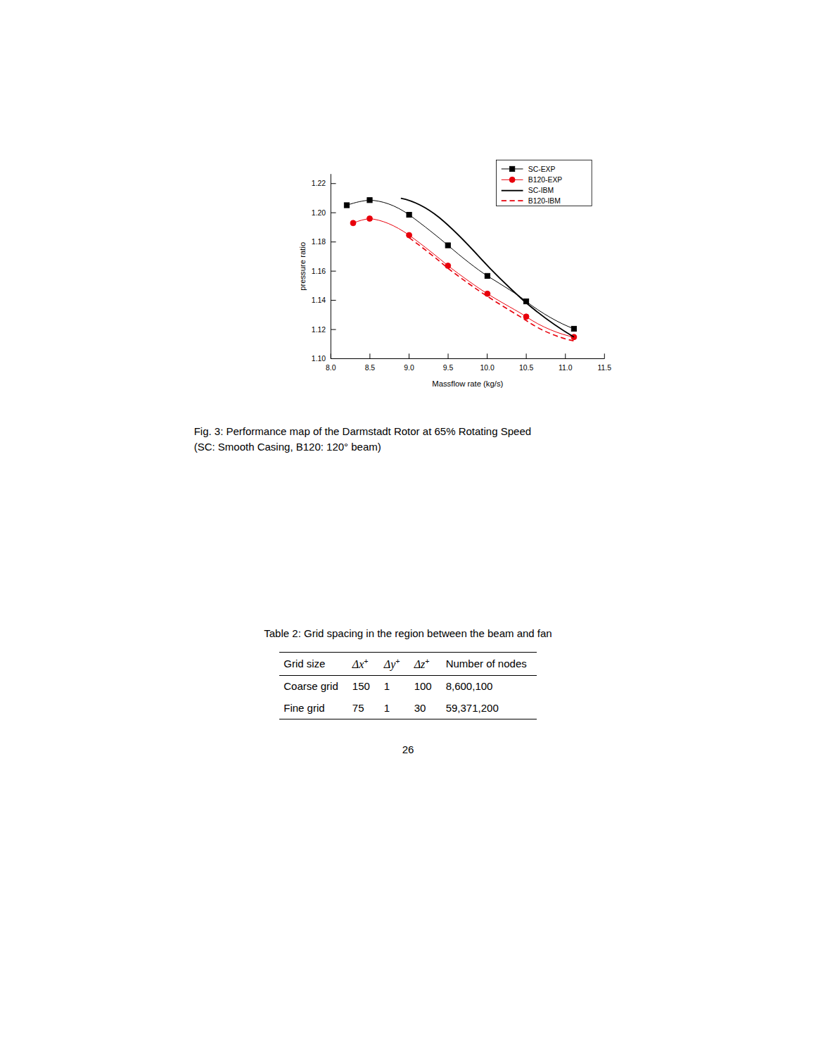1.10 1.12 1.14 1.16 1.18 1.20 1.22 8.0 8.5 9.0 9.5 10.0 10.5 11.0 11.5 Massflow rate (kg/s) pressure ratio SC-EXP B120-EXP SC-IBM B120-IBM
Fig. 3: Performance map of the Darmstadt Rotor at 65% Rotating Speed
(SC: Smooth Casing, B120: 120° beam)
Table 2: Grid spacing in the region between the beam and fan
| Grid size | Δx + | Δy + | Δz + | Number of nodes |
| --- | --- | --- | --- | --- |
| Coarse grid | 150 | 1 | 100 | 8,600,100 |
| Fine grid | 75 | 1 | 30 | 59,371,200 |
26